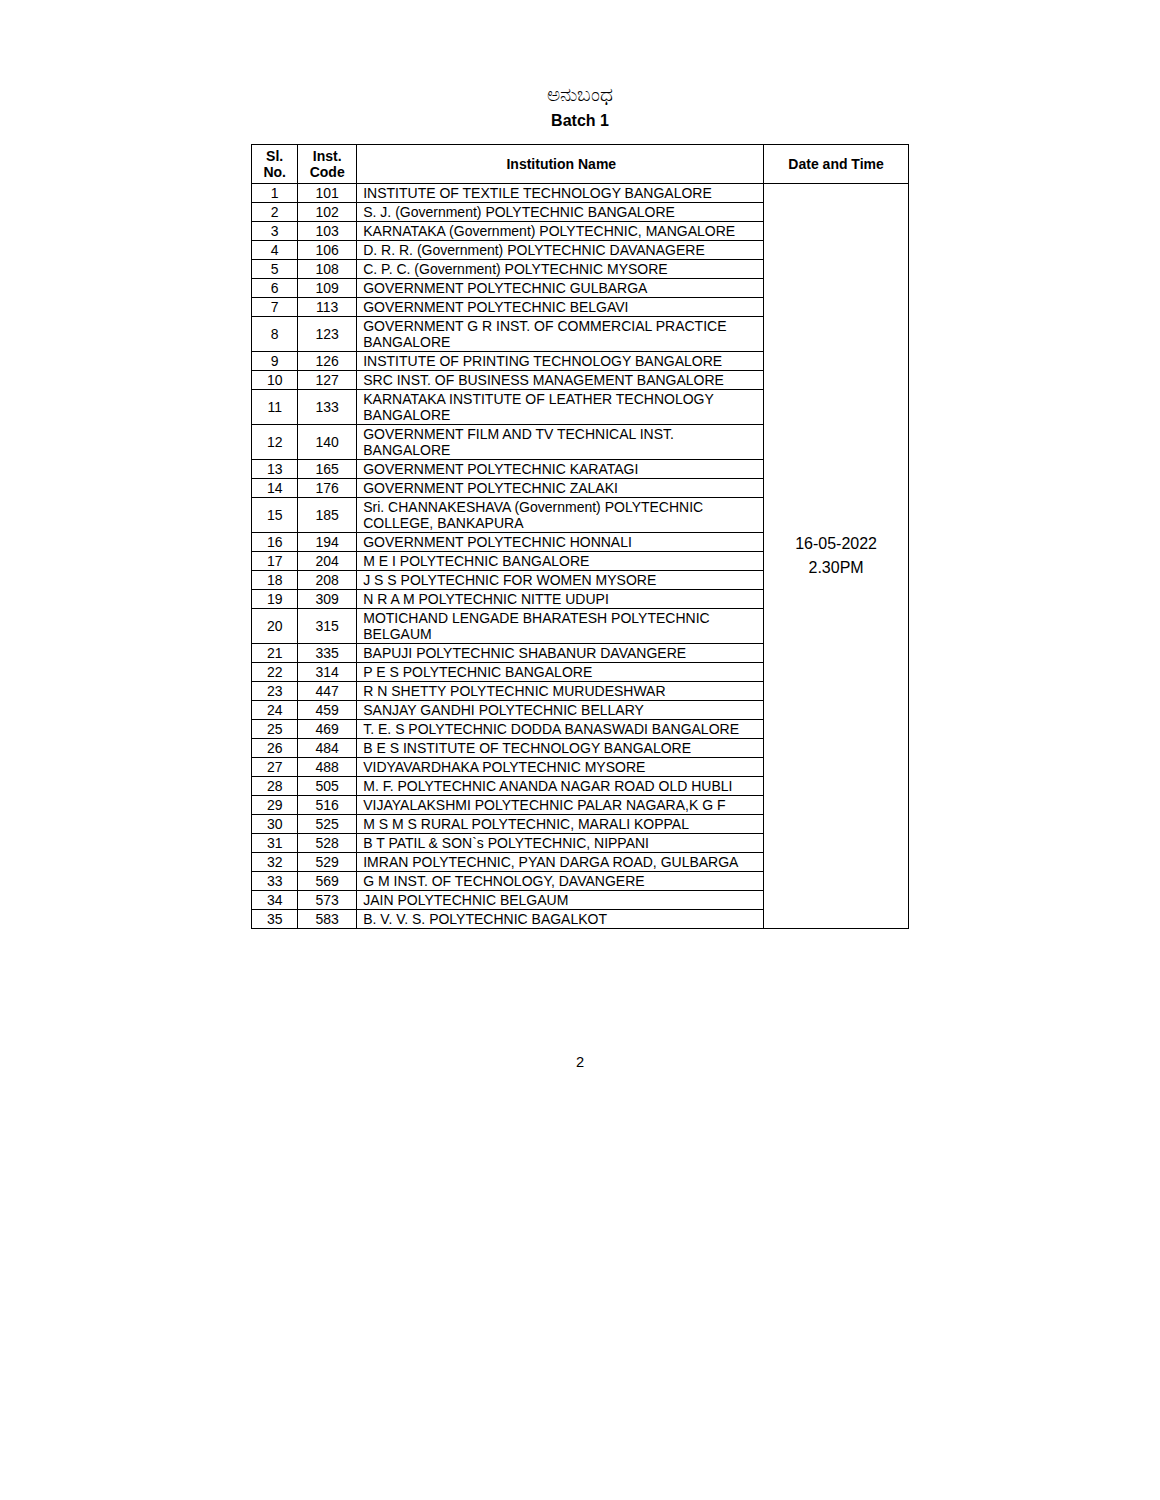ಅನುಬಂಧ
Batch 1
| Sl. No. | Inst. Code | Institution Name | Date and Time |
| --- | --- | --- | --- |
| 1 | 101 | INSTITUTE OF TEXTILE TECHNOLOGY BANGALORE | 16-05-2022 2.30PM |
| 2 | 102 | S. J. (Government) POLYTECHNIC BANGALORE |
| 3 | 103 | KARNATAKA (Government) POLYTECHNIC, MANGALORE |
| 4 | 106 | D. R. R. (Government) POLYTECHNIC DAVANAGERE |
| 5 | 108 | C. P. C. (Government) POLYTECHNIC MYSORE |
| 6 | 109 | GOVERNMENT POLYTECHNIC GULBARGA |
| 7 | 113 | GOVERNMENT POLYTECHNIC BELGAVI |
| 8 | 123 | GOVERNMENT G R INST. OF COMMERCIAL PRACTICE BANGALORE |
| 9 | 126 | INSTITUTE OF PRINTING TECHNOLOGY BANGALORE |
| 10 | 127 | SRC INST. OF BUSINESS MANAGEMENT BANGALORE |
| 11 | 133 | KARNATAKA INSTITUTE OF LEATHER TECHNOLOGY BANGALORE |
| 12 | 140 | GOVERNMENT FILM AND TV TECHNICAL INST. BANGALORE |
| 13 | 165 | GOVERNMENT POLYTECHNIC KARATAGI |
| 14 | 176 | GOVERNMENT POLYTECHNIC ZALAKI |
| 15 | 185 | Sri. CHANNAKESHAVA (Government) POLYTECHNIC COLLEGE, BANKAPURA |
| 16 | 194 | GOVERNMENT POLYTECHNIC HONNALI |
| 17 | 204 | M E I POLYTECHNIC BANGALORE |
| 18 | 208 | J S S POLYTECHNIC FOR WOMEN MYSORE |
| 19 | 309 | N R A M POLYTECHNIC NITTE UDUPI |
| 20 | 315 | MOTICHAND LENGADE BHARATESH POLYTECHNIC BELGAUM |
| 21 | 335 | BAPUJI POLYTECHNIC SHABANUR DAVANGERE |
| 22 | 314 | P E S POLYTECHNIC BANGALORE |
| 23 | 447 | R N SHETTY POLYTECHNIC MURUDESHWAR |
| 24 | 459 | SANJAY GANDHI POLYTECHNIC BELLARY |
| 25 | 469 | T. E. S POLYTECHNIC DODDA BANASWADI BANGALORE |
| 26 | 484 | B E S INSTITUTE OF TECHNOLOGY BANGALORE |
| 27 | 488 | VIDYAVARDHAKA POLYTECHNIC MYSORE |
| 28 | 505 | M. F. POLYTECHNIC ANANDA NAGAR ROAD OLD HUBLI |
| 29 | 516 | VIJAYALAKSHMI POLYTECHNIC PALAR NAGARA,K G F |
| 30 | 525 | M S M S RURAL POLYTECHNIC, MARALI KOPPAL |
| 31 | 528 | B T PATIL & SON`s POLYTECHNIC, NIPPANI |
| 32 | 529 | IMRAN POLYTECHNIC, PYAN DARGA ROAD, GULBARGA |
| 33 | 569 | G M INST. OF TECHNOLOGY, DAVANGERE |
| 34 | 573 | JAIN POLYTECHNIC BELGAUM |
| 35 | 583 | B. V. V. S. POLYTECHNIC BAGALKOT |
2